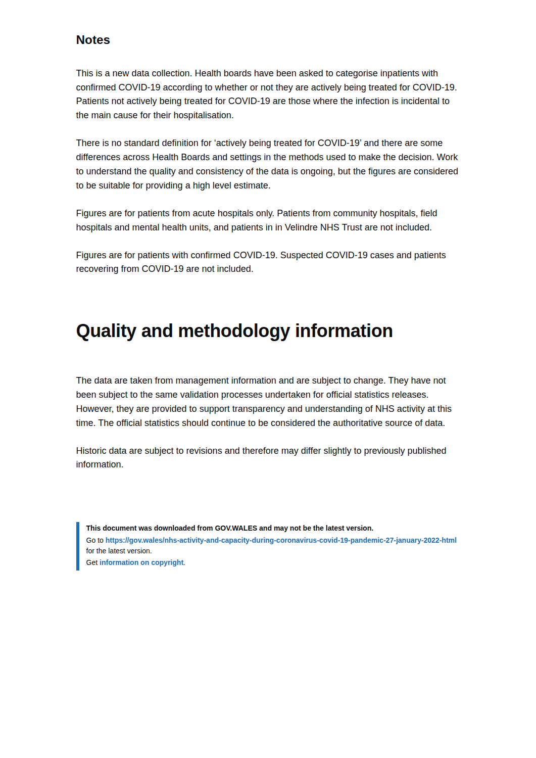Notes
This is a new data collection. Health boards have been asked to categorise inpatients with confirmed COVID-19 according to whether or not they are actively being treated for COVID-19. Patients not actively being treated for COVID-19 are those where the infection is incidental to the main cause for their hospitalisation.
There is no standard definition for ‘actively being treated for COVID-19’ and there are some differences across Health Boards and settings in the methods used to make the decision. Work to understand the quality and consistency of the data is ongoing, but the figures are considered to be suitable for providing a high level estimate.
Figures are for patients from acute hospitals only. Patients from community hospitals, field hospitals and mental health units, and patients in in Velindre NHS Trust are not included.
Figures are for patients with confirmed COVID-19. Suspected COVID-19 cases and patients recovering from COVID-19 are not included.
Quality and methodology information
The data are taken from management information and are subject to change. They have not been subject to the same validation processes undertaken for official statistics releases. However, they are provided to support transparency and understanding of NHS activity at this time. The official statistics should continue to be considered the authoritative source of data.
Historic data are subject to revisions and therefore may differ slightly to previously published information.
This document was downloaded from GOV.WALES and may not be the latest version.
Go to https://gov.wales/nhs-activity-and-capacity-during-coronavirus-covid-19-pandemic-27-january-2022-html for the latest version.
Get information on copyright.